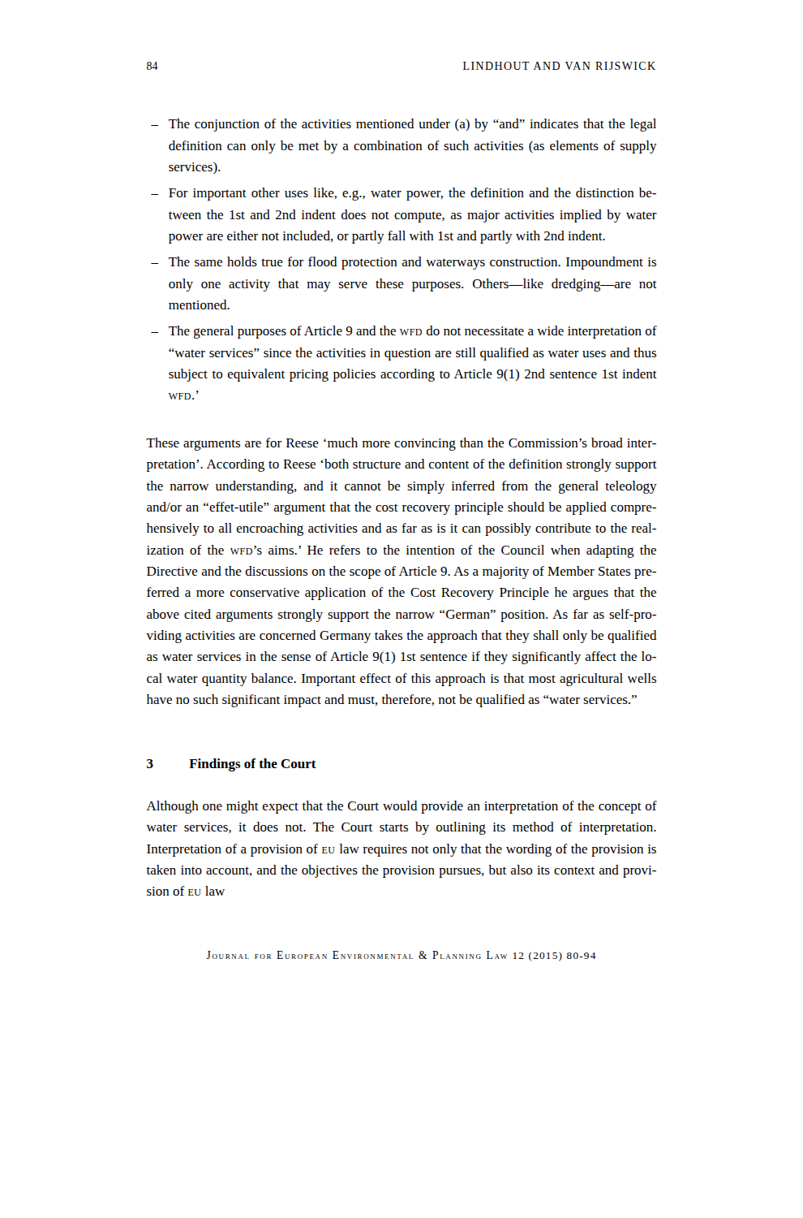84 Lindhout and van Rijswick
The conjunction of the activities mentioned under (a) by “and” indicates that the legal definition can only be met by a combination of such activities (as elements of supply services).
For important other uses like, e.g., water power, the definition and the distinction between the 1st and 2nd indent does not compute, as major activities implied by water power are either not included, or partly fall with 1st and partly with 2nd indent.
The same holds true for flood protection and waterways construction. Impoundment is only one activity that may serve these purposes. Others—like dredging—are not mentioned.
The general purposes of Article 9 and the wfd do not necessitate a wide interpretation of “water services” since the activities in question are still qualified as water uses and thus subject to equivalent pricing policies according to Article 9(1) 2nd sentence 1st indent wfd.’
These arguments are for Reese ‘much more convincing than the Commission’s broad interpretation’. According to Reese ‘both structure and content of the definition strongly support the narrow understanding, and it cannot be simply inferred from the general teleology and/or an “effet-utile” argument that the cost recovery principle should be applied comprehensively to all encroaching activities and as far as is it can possibly contribute to the realization of the wfd’s aims.’ He refers to the intention of the Council when adapting the Directive and the discussions on the scope of Article 9. As a majority of Member States preferred a more conservative application of the Cost Recovery Principle he argues that the above cited arguments strongly support the narrow “German” position. As far as self-providing activities are concerned Germany takes the approach that they shall only be qualified as water services in the sense of Article 9(1) 1st sentence if they significantly affect the local water quantity balance. Important effect of this approach is that most agricultural wells have no such significant impact and must, therefore, not be qualified as “water services.”
3 Findings of the Court
Although one might expect that the Court would provide an interpretation of the concept of water services, it does not. The Court starts by outlining its method of interpretation. Interpretation of a provision of eu law requires not only that the wording of the provision is taken into account, and the objectives the provision pursues, but also its context and provision of eu law
Journal for European Environmental & Planning Law 12 (2015) 80-94